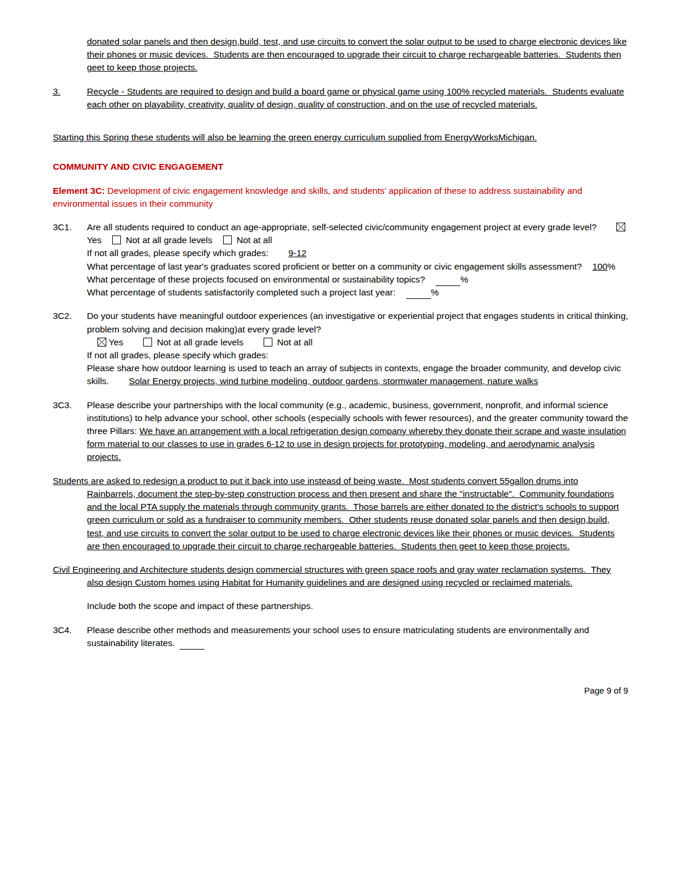donated solar panels and then design,build, test, and use circuits to convert the solar output to be used to charge electronic devices like their phones or music devices. Students are then encouraged to upgrade their circuit to charge rechargeable batteries. Students then geet to keep those projects.
3.
Recycle - Students are required to design and build a board game or physical game using 100% recycled materials. Students evaluate each other on playability, creativity, quality of design, quality of construction, and on the use of recycled materials.
Starting this Spring these students will also be learning the green energy curriculum supplied from EnergyWorksMichigan.
COMMUNITY AND CIVIC ENGAGEMENT
Element 3C: Development of civic engagement knowledge and skills, and students' application of these to address sustainability and environmental issues in their community
3C1.
Are all students required to conduct an age-appropriate, self-selected civic/community engagement project at every grade level? Yes Not at all grade levels Not at all
If not all grades, please specify which grades: 9-12
What percentage of last year's graduates scored proficient or better on a community or civic engagement skills assessment? 100%
What percentage of these projects focused on environmental or sustainability topics? %
What percentage of students satisfactorily completed such a project last year: %
3C2.
Do your students have meaningful outdoor experiences (an investigative or experiential project that engages students in critical thinking, problem solving and decision making)at every grade level?
Yes Not at all grade levels Not at all
If not all grades, please specify which grades:
Please share how outdoor learning is used to teach an array of subjects in contexts, engage the broader community, and develop civic skills. Solar Energy projects, wind turbine modeling, outdoor gardens, stormwater management, nature walks
3C3.
Please describe your partnerships with the local community (e.g., academic, business, government, nonprofit, and informal science institutions) to help advance your school, other schools (especially schools with fewer resources), and the greater community toward the three Pillars: We have an arrangement with a local refrigeration design company whereby they donate their scrape and waste insulation form material to our classes to use in grades 6-12 to use in design projects for prototyping, modeling, and aerodynamic analysis projects.
Students are asked to redesign a product to put it back into use insteasd of being waste. Most students convert 55gallon drums into Rainbarrels, document the step-by-step construction process and then present and share the "instructable". Community foundations and the local PTA supply the materials through community grants. Those barrels are either donated to the district's schools to support green curriculum or sold as a fundraiser to community members. Other students reuse donated solar panels and then design,build, test, and use circuits to convert the solar output to be used to charge electronic devices like their phones or music devices. Students are then encouraged to upgrade their circuit to charge rechargeable batteries. Students then geet to keep those projects.
Civil Engineering and Architecture students design commercial structures with green space roofs and gray water reclamation systems. They also design Custom homes using Habitat for Humanity guidelines and are designed using recycled or reclaimed materials.
Include both the scope and impact of these partnerships.
3C4.
Please describe other methods and measurements your school uses to ensure matriculating students are environmentally and sustainability literates.
Page 9 of 9